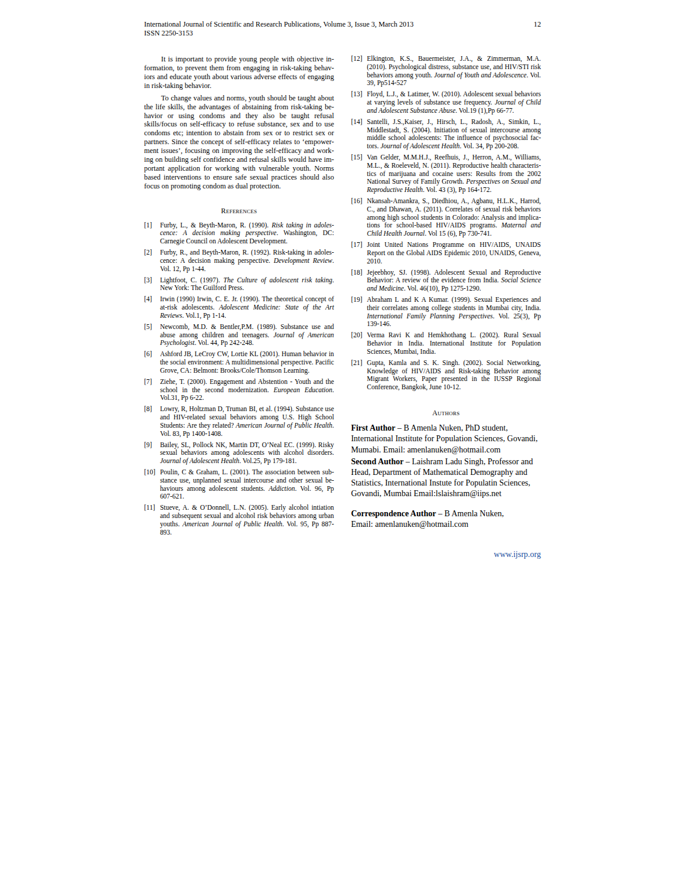International Journal of Scientific and Research Publications, Volume 3, Issue 3, March 2013
ISSN 2250-3153 12
It is important to provide young people with objective information, to prevent them from engaging in risk-taking behaviors and educate youth about various adverse effects of engaging in risk-taking behavior.
To change values and norms, youth should be taught about the life skills, the advantages of abstaining from risk-taking behavior or using condoms and they also be taught refusal skills/focus on self-efficacy to refuse substance, sex and to use condoms etc; intention to abstain from sex or to restrict sex or partners. Since the concept of self-efficacy relates to ‘empowerment issues’, focusing on improving the self-efficacy and working on building self confidence and refusal skills would have important application for working with vulnerable youth. Norms based interventions to ensure safe sexual practices should also focus on promoting condom as dual protection.
References
Furby, L., & Beyth-Maron, R. (1990). Risk taking in adolescence: A decision making perspective. Washington, DC: Carnegie Council on Adolescent Development.
Furby, R., and Beyth-Maron, R. (1992). Risk-taking in adolescence: A decision making perspective. Development Review. Vol. 12, Pp 1-44.
Lightfoot, C. (1997). The Culture of adolescent risk taking. New York: The Guilford Press.
Irwin (1990) Irwin, C. E. Jr. (1990). The theoretical concept of at-risk adolescents. Adolescent Medicine: State of the Art Reviews. Vol.1, Pp 1-14.
Newcomb, M.D. & Bentler,P.M. (1989). Substance use and abuse among children and teenagers. Journal of American Psychologist. Vol. 44, Pp 242-248.
Ashford JB, LeCroy CW, Lortie KL (2001). Human behavior in the social environment: A multidimensional perspective. Pacific Grove, CA: Belmont: Brooks/Cole/Thomson Learning.
Ziehe, T. (2000). Engagement and Abstention - Youth and the school in the second modernization. European Education. Vol.31, Pp 6-22.
Lowry, R, Holtzman D, Truman BI, et al. (1994). Substance use and HIV-related sexual behaviors among U.S. High School Students: Are they related? American Journal of Public Health. Vol. 83, Pp 1400-1408.
Bailey, SL, Pollock NK, Martin DT, O’Neal EC. (1999). Risky sexual behaviors among adolescents with alcohol disorders. Journal of Adolescent Health. Vol.25, Pp 179-181.
Poulin, C & Graham, L. (2001). The association between substance use, unplanned sexual intercourse and other sexual behaviours among adolescent students. Addiction. Vol. 96, Pp 607-621.
Stueve, A. & O’Donnell, L.N. (2005). Early alcohol intiation and subsequent sexual and alcohol risk behaviors among urban youths. American Journal of Public Health. Vol. 95, Pp 887-893.
Elkington, K.S., Bauermeister, J.A., & Zimmerman, M.A. (2010). Psychological distress, substance use, and HIV/STI risk behaviors among youth. Journal of Youth and Adolescence. Vol. 39, Pp514-527
Floyd, L.J., & Latimer, W. (2010). Adolescent sexual behaviors at varying levels of substance use frequency. Journal of Child and Adolescent Substance Abuse. Vol.19 (1),Pp 66-77.
Santelli, J.S.,Kaiser, J., Hirsch, L., Radosh, A., Simkin, L., Middlestadt, S. (2004). Initiation of sexual intercourse among middle school adolescents: The influence of psychosocial factors. Journal of Adolescent Health. Vol. 34, Pp 200-208.
Van Gelder, M.M.H.J., Reefhuis, J., Herron, A.M., Williams, M.L., & Roeleveld, N. (2011). Reproductive health characteristics of marijuana and cocaine users: Results from the 2002 National Survey of Family Growth. Perspectives on Sexual and Reproductive Health. Vol. 43 (3), Pp 164-172.
Nkansah-Amankra, S., Diedhiou, A., Agbanu, H.L.K., Harrod, C., and Dhawan, A. (2011). Correlates of sexual risk behaviors among high school students in Colorado: Analysis and implications for school-based HIV/AIDS programs. Maternal and Child Health Journal. Vol 15 (6), Pp 730-741.
Joint United Nations Programme on HIV/AIDS, UNAIDS Report on the Global AIDS Epidemic 2010, UNAIDS, Geneva, 2010.
Jejeebhoy, SJ. (1998). Adolescent Sexual and Reproductive Behavior: A review of the evidence from India. Social Science and Medicine. Vol. 46(10), Pp 1275-1290.
Abraham L and K A Kumar. (1999). Sexual Experiences and their correlates among college students in Mumbai city, India. International Family Planning Perspectives. Vol. 25(3), Pp 139-146.
Verma Ravi K and Hemkhothang L. (2002). Rural Sexual Behavior in India. International Institute for Population Sciences, Mumbai, India.
Gupta, Kamla and S. K. Singh. (2002). Social Networking, Knowledge of HIV/AIDS and Risk-taking Behavior among Migrant Workers, Paper presented in the IUSSP Regional Conference, Bangkok, June 10-12.
Authors
First Author – B Amenla Nuken, PhD student, International Institute for Population Sciences, Govandi, Mumabi. Email: amenlanuken@hotmail.com
Second Author – Laishram Ladu Singh, Professor and Head, Department of Mathematical Demography and Statistics, International Instute for Populatin Sciences, Govandi, Mumbai Email:lslaishram@iips.net
Correspondence Author – B Amenla Nuken,
Email: amenlanuken@hotmail.com
www.ijsrp.org